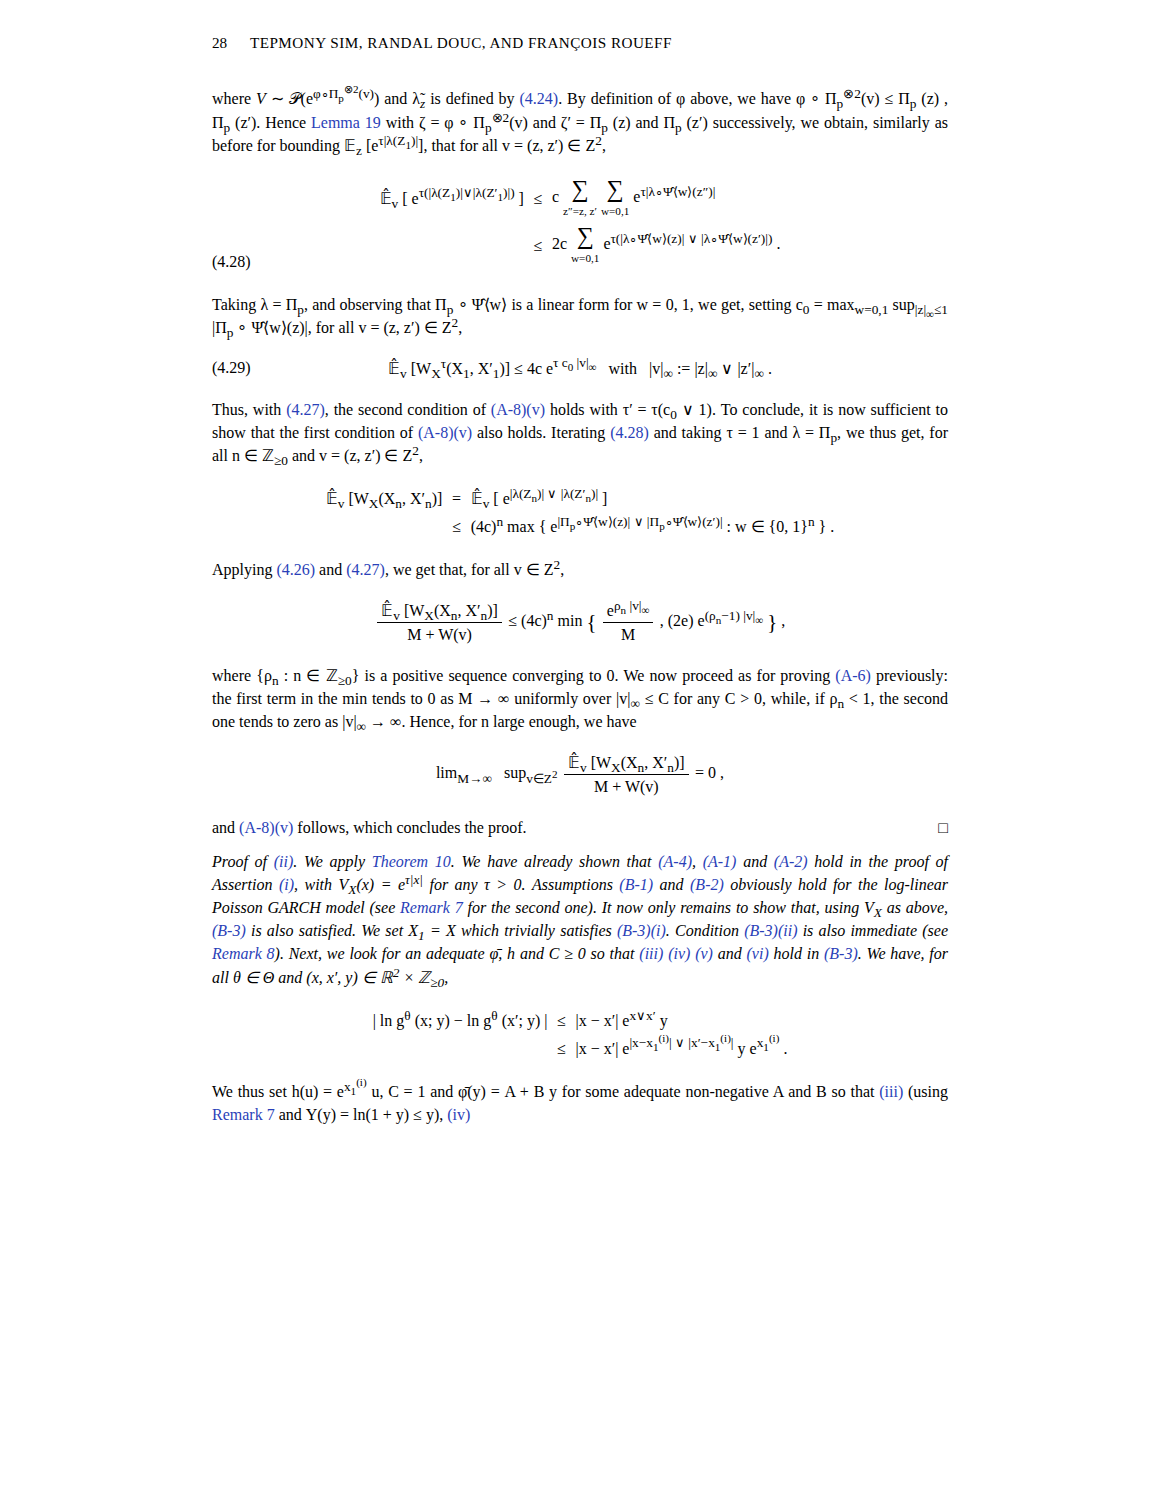28 TEPMONY SIM, RANDAL DOUC, AND FRANÇOIS ROUEFF
where V ∼ 𝒫(eφ∘Πp⊗2(v)) and λ̃z is defined by (4.24). By definition of φ above, we have φ ∘ Πp⊗2(v) ≤ Πp (z) , Πp (z′). Hence Lemma 19 with ζ = φ ∘ Πp⊗2(v) and ζ′ = Πp (z) and Πp (z′) successively, we obtain, similarly as before for bounding 𝔼z [eτ|λ(Z1)|], that for all v = (z, z′) ∈ Z2,
(4.28)
| 𝔼̂ v [ e τ(/λ(Z 1 )/∨/λ(Z′ 1 )/) ] | ≤ | c ∑ z″=z, z′ ∑ w=0,1 e τ/λ∘Ψ̂⟨w⟩(z″)/ |
| | ≤ | 2c ∑ w=0,1 e τ(/λ∘Ψ̂⟨w⟩(z)/ ∨ /λ∘Ψ̂⟨w⟩(z′)/) . |
Taking λ = Πp, and observing that Πp ∘ Ψ̂⟨w⟩ is a linear form for w = 0, 1, we get, setting c0 = maxw=0,1 sup|z|∞≤1 |Πp ∘ Ψ̂⟨w⟩(z)|, for all v = (z, z′) ∈ Z2,
(4.29) 𝔼̂v [WXτ(X1, X′1)] ≤ 4c eτ c0 |v|∞ with |v|∞ := |z|∞ ∨ |z′|∞ .
Thus, with (4.27), the second condition of (A-8)(v) holds with τ′ = τ(c0 ∨ 1). To conclude, it is now sufficient to show that the first condition of (A-8)(v) also holds. Iterating (4.28) and taking τ = 1 and λ = Πp, we thus get, for all n ∈ ℤ≥0 and v = (z, z′) ∈ Z2,
| 𝔼̂ v [W X (X n , X′ n )] | = | 𝔼̂ v [ e /λ(Z n )/ ∨ /λ(Z′ n )/ ] |
| | ≤ | (4c) n max { e /Π p ∘Ψ̂⟨w⟩(z)/ ∨ /Π p ∘Ψ̂⟨w⟩(z′)/ : w ∈ {0, 1} n } . |
Applying (4.26) and (4.27), we get that, for all v ∈ Z2,
𝔼̂v [WX(Xn, X′n)] M + W(v) ≤ (4c)n min { eρn |v|∞ M , (2e) e(ρn−1) |v|∞ } ,
where {ρn : n ∈ ℤ≥0} is a positive sequence converging to 0. We now proceed as for proving (A-6) previously: the first term in the min tends to 0 as M → ∞ uniformly over |v|∞ ≤ C for any C > 0, while, if ρn < 1, the second one tends to zero as |v|∞ → ∞. Hence, for n large enough, we have
limM→∞ supv∈Z2 𝔼̂v [WX(Xn, X′n)] M + W(v) = 0 ,
and (A-8)(v) follows, which concludes the proof. □
Proof of (ii). We apply Theorem 10. We have already shown that (A-4), (A-1) and (A-2) hold in the proof of Assertion (i), with VX(x) = eτ|x| for any τ > 0. Assumptions (B-1) and (B-2) obviously hold for the log-linear Poisson GARCH model (see Remark 7 for the second one). It now only remains to show that, using VX as above, (B-3) is also satisfied. We set X1 = X which trivially satisfies (B-3)(i). Condition (B-3)(ii) is also immediate (see Remark 8). Next, we look for an adequate φ̄, h and C ≥ 0 so that (iii) (iv) (v) and (vi) hold in (B-3). We have, for all θ ∈ Θ and (x, x′, y) ∈ ℝ2 × ℤ≥0,
| / ln g θ (x; y) − ln g θ (x′; y) / | ≤ | /x − x′/ e x∨x′ y |
| | ≤ | /x − x′/ e /x−x 1 (i) / ∨ /x′−x 1 (i) / y e x 1 (i) . |
We thus set h(u) = ex1(i) u, C = 1 and φ̄(y) = A + B y for some adequate non-negative A and B so that (iii) (using Remark 7 and Υ(y) = ln(1 + y) ≤ y), (iv)